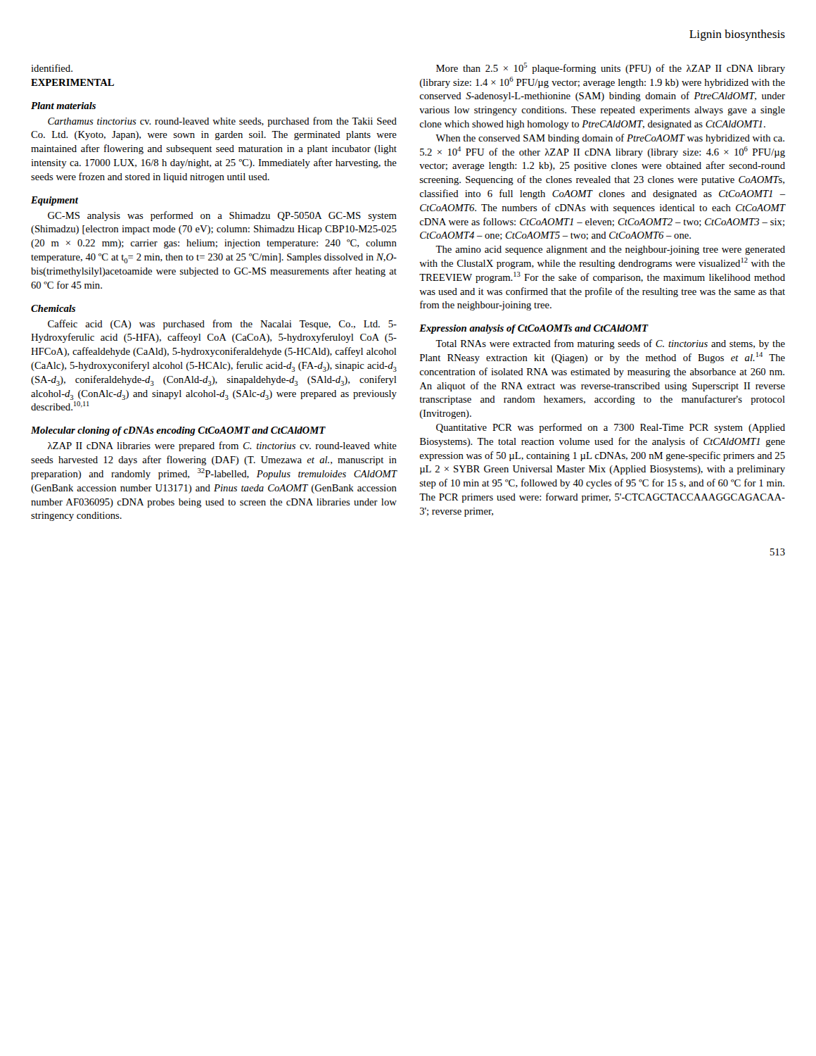Lignin biosynthesis
identified.
Experimental
Plant materials
Carthamus tinctorius cv. round-leaved white seeds, purchased from the Takii Seed Co. Ltd. (Kyoto, Japan), were sown in garden soil. The germinated plants were maintained after flowering and subsequent seed maturation in a plant incubator (light intensity ca. 17000 LUX, 16/8 h day/night, at 25 ºC). Immediately after harvesting, the seeds were frozen and stored in liquid nitrogen until used.
Equipment
GC-MS analysis was performed on a Shimadzu QP-5050A GC-MS system (Shimadzu) [electron impact mode (70 eV); column: Shimadzu Hicap CBP10-M25-025 (20 m × 0.22 mm); carrier gas: helium; injection temperature: 240 ºC, column temperature, 40 ºC at t0= 2 min, then to t= 230 at 25 ºC/min]. Samples dissolved in N,O-bis(trimethylsilyl)acetoamide were subjected to GC-MS measurements after heating at 60 ºC for 45 min.
Chemicals
Caffeic acid (CA) was purchased from the Nacalai Tesque, Co., Ltd. 5-Hydroxyferulic acid (5-HFA), caffeoyl CoA (CaCoA), 5-hydroxyferuloyl CoA (5-HFCoA), caffealdehyde (CaAld), 5-hydroxyconiferaldehyde (5-HCAld), caffeyl alcohol (CaAlc), 5-hydroxyconiferyl alcohol (5-HCAlc), ferulic acid-d3 (FA-d3), sinapic acid-d3 (SA-d3), coniferaldehyde-d3 (ConAld-d3), sinapaldehyde-d3 (SAld-d3), coniferyl alcohol-d3 (ConAlc-d3) and sinapyl alcohol-d3 (SAlc-d3) were prepared as previously described.10,11
Molecular cloning of cDNAs encoding CtCoAOMT and CtCAldOMT
λZAP II cDNA libraries were prepared from C. tinctorius cv. round-leaved white seeds harvested 12 days after flowering (DAF) (T. Umezawa et al., manuscript in preparation) and randomly primed, 32P-labelled, Populus tremuloides CAldOMT (GenBank accession number U13171) and Pinus taeda CoAOMT (GenBank accession number AF036095) cDNA probes being used to screen the cDNA libraries under low stringency conditions.
More than 2.5 × 105 plaque-forming units (PFU) of the λZAP II cDNA library (library size: 1.4 × 106 PFU/µg vector; average length: 1.9 kb) were hybridized with the conserved S-adenosyl-L-methionine (SAM) binding domain of PtreCAldOMT, under various low stringency conditions. These repeated experiments always gave a single clone which showed high homology to PtreCAldOMT, designated as CtCAldOMT1.
When the conserved SAM binding domain of PtreCoAOMT was hybridized with ca. 5.2 × 104 PFU of the other λZAP II cDNA library (library size: 4.6 × 106 PFU/µg vector; average length: 1.2 kb), 25 positive clones were obtained after second-round screening. Sequencing of the clones revealed that 23 clones were putative CoAOMTs, classified into 6 full length CoAOMT clones and designated as CtCoAOMT1 – CtCoAOMT6. The numbers of cDNAs with sequences identical to each CtCoAOMT cDNA were as follows: CtCoAOMT1 – eleven; CtCoAOMT2 – two; CtCoAOMT3 – six; CtCoAOMT4 – one; CtCoAOMT5 – two; and CtCoAOMT6 – one.
The amino acid sequence alignment and the neighbour-joining tree were generated with the ClustalX program, while the resulting dendrograms were visualized12 with the TREEVIEW program.13 For the sake of comparison, the maximum likelihood method was used and it was confirmed that the profile of the resulting tree was the same as that from the neighbour-joining tree.
Expression analysis of CtCoAOMTs and CtCAldOMT
Total RNAs were extracted from maturing seeds of C. tinctorius and stems, by the Plant RNeasy extraction kit (Qiagen) or by the method of Bugos et al.14 The concentration of isolated RNA was estimated by measuring the absorbance at 260 nm. An aliquot of the RNA extract was reverse-transcribed using Superscript II reverse transcriptase and random hexamers, according to the manufacturer's protocol (Invitrogen).
Quantitative PCR was performed on a 7300 Real-Time PCR system (Applied Biosystems). The total reaction volume used for the analysis of CtCAldOMT1 gene expression was of 50 µL, containing 1 µL cDNAs, 200 nM gene-specific primers and 25 µL 2 × SYBR Green Universal Master Mix (Applied Biosystems), with a preliminary step of 10 min at 95 ºC, followed by 40 cycles of 95 ºC for 15 s, and of 60 ºC for 1 min. The PCR primers used were: forward primer, 5'-CTCAGCTACCAAAGGCAGACAA-3'; reverse primer,
513